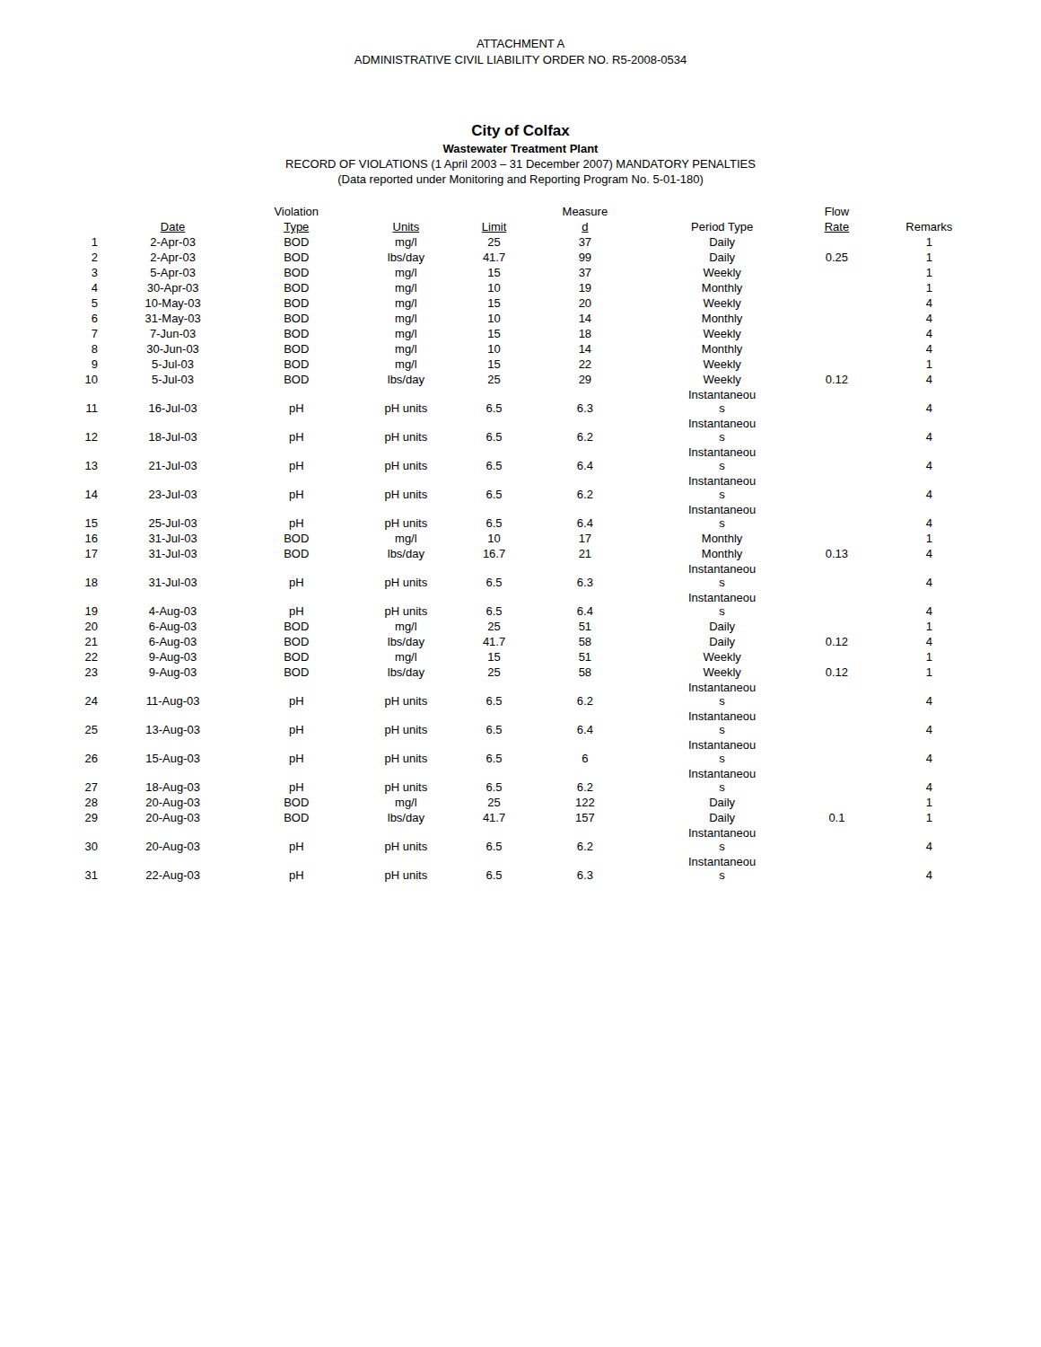ATTACHMENT A
ADMINISTRATIVE CIVIL LIABILITY ORDER NO. R5-2008-0534
City of Colfax
Wastewater Treatment Plant
RECORD OF VIOLATIONS (1 April 2003 – 31 December 2007) MANDATORY PENALTIES
(Data reported under Monitoring and Reporting Program No. 5-01-180)
| | | Violation | | | Measure | | Flow | |
| --- | --- | --- | --- | --- | --- | --- | --- | --- |
| | Date | Type | Units | Limit | d | Period Type | Rate | Remarks |
| 1 | 2-Apr-03 | BOD | mg/l | 25 | 37 | Daily | | 1 |
| 2 | 2-Apr-03 | BOD | lbs/day | 41.7 | 99 | Daily | 0.25 | 1 |
| 3 | 5-Apr-03 | BOD | mg/l | 15 | 37 | Weekly | | 1 |
| 4 | 30-Apr-03 | BOD | mg/l | 10 | 19 | Monthly | | 1 |
| 5 | 10-May-03 | BOD | mg/l | 15 | 20 | Weekly | | 4 |
| 6 | 31-May-03 | BOD | mg/l | 10 | 14 | Monthly | | 4 |
| 7 | 7-Jun-03 | BOD | mg/l | 15 | 18 | Weekly | | 4 |
| 8 | 30-Jun-03 | BOD | mg/l | 10 | 14 | Monthly | | 4 |
| 9 | 5-Jul-03 | BOD | mg/l | 15 | 22 | Weekly | | 1 |
| 10 | 5-Jul-03 | BOD | lbs/day | 25 | 29 | Weekly | 0.12 | 4 |
| 11 | 16-Jul-03 | pH | pH units | 6.5 | 6.3 | Instantaneou s | | 4 |
| 12 | 18-Jul-03 | pH | pH units | 6.5 | 6.2 | Instantaneou s | | 4 |
| 13 | 21-Jul-03 | pH | pH units | 6.5 | 6.4 | Instantaneou s | | 4 |
| 14 | 23-Jul-03 | pH | pH units | 6.5 | 6.2 | Instantaneou s | | 4 |
| 15 | 25-Jul-03 | pH | pH units | 6.5 | 6.4 | Instantaneou s | | 4 |
| 16 | 31-Jul-03 | BOD | mg/l | 10 | 17 | Monthly | | 1 |
| 17 | 31-Jul-03 | BOD | lbs/day | 16.7 | 21 | Monthly | 0.13 | 4 |
| 18 | 31-Jul-03 | pH | pH units | 6.5 | 6.3 | Instantaneou s | | 4 |
| 19 | 4-Aug-03 | pH | pH units | 6.5 | 6.4 | Instantaneou s | | 4 |
| 20 | 6-Aug-03 | BOD | mg/l | 25 | 51 | Daily | | 1 |
| 21 | 6-Aug-03 | BOD | lbs/day | 41.7 | 58 | Daily | 0.12 | 4 |
| 22 | 9-Aug-03 | BOD | mg/l | 15 | 51 | Weekly | | 1 |
| 23 | 9-Aug-03 | BOD | lbs/day | 25 | 58 | Weekly | 0.12 | 1 |
| 24 | 11-Aug-03 | pH | pH units | 6.5 | 6.2 | Instantaneou s | | 4 |
| 25 | 13-Aug-03 | pH | pH units | 6.5 | 6.4 | Instantaneou s | | 4 |
| 26 | 15-Aug-03 | pH | pH units | 6.5 | 6 | Instantaneou s | | 4 |
| 27 | 18-Aug-03 | pH | pH units | 6.5 | 6.2 | Instantaneou s | | 4 |
| 28 | 20-Aug-03 | BOD | mg/l | 25 | 122 | Daily | | 1 |
| 29 | 20-Aug-03 | BOD | lbs/day | 41.7 | 157 | Daily | 0.1 | 1 |
| 30 | 20-Aug-03 | pH | pH units | 6.5 | 6.2 | Instantaneou s | | 4 |
| 31 | 22-Aug-03 | pH | pH units | 6.5 | 6.3 | Instantaneou s | | 4 |